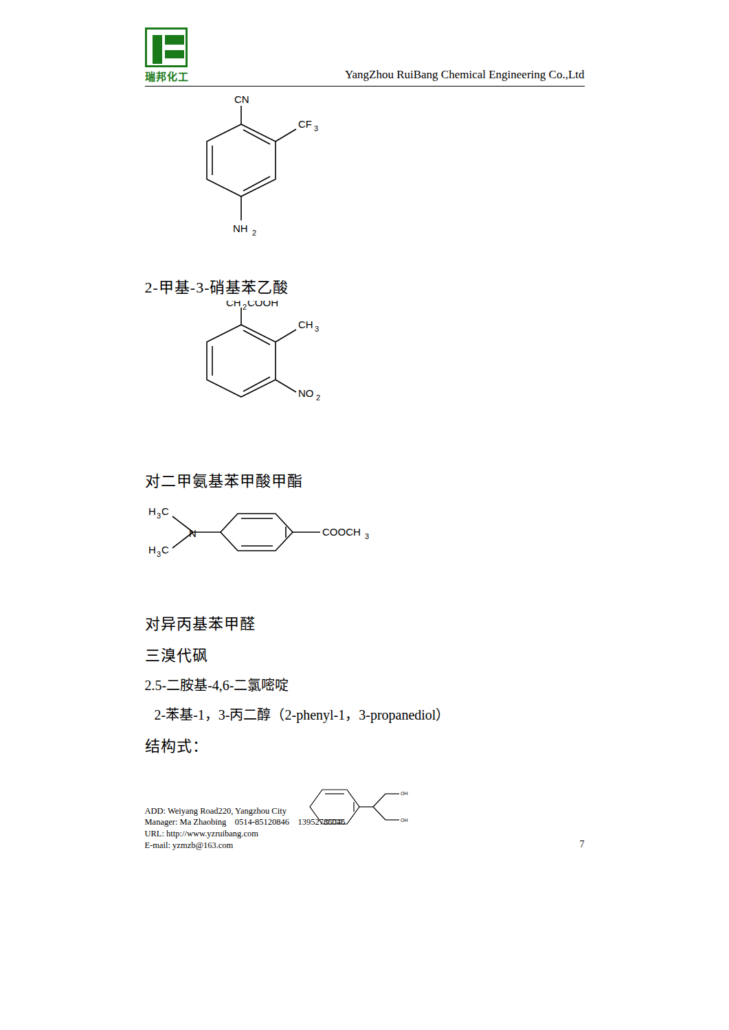瑞邦化工
YangZhou RuiBang Chemical Engineering Co.,Ltd
CN CF 3 NH 2
2-甲基-3-硝基苯乙酸
CH 2 COOH CH 3 NO 2
对二甲氨基苯甲酸甲酯
H 3 C H 3 C N COOCH 3
对异丙基苯甲醛
三溴代砜
2.5-二胺基-4,6-二氯嘧啶
2-苯基-1，3-丙二醇（2-phenyl-1，3-propanediol）
结构式：
OH OH
ADD: Weiyang Road220, Yangzhou City
Manager: Ma Zhaobing 0514-85120846 13952786046
URL: http://www.yzruibang.com
E-mail: yzmzb@163.com
7